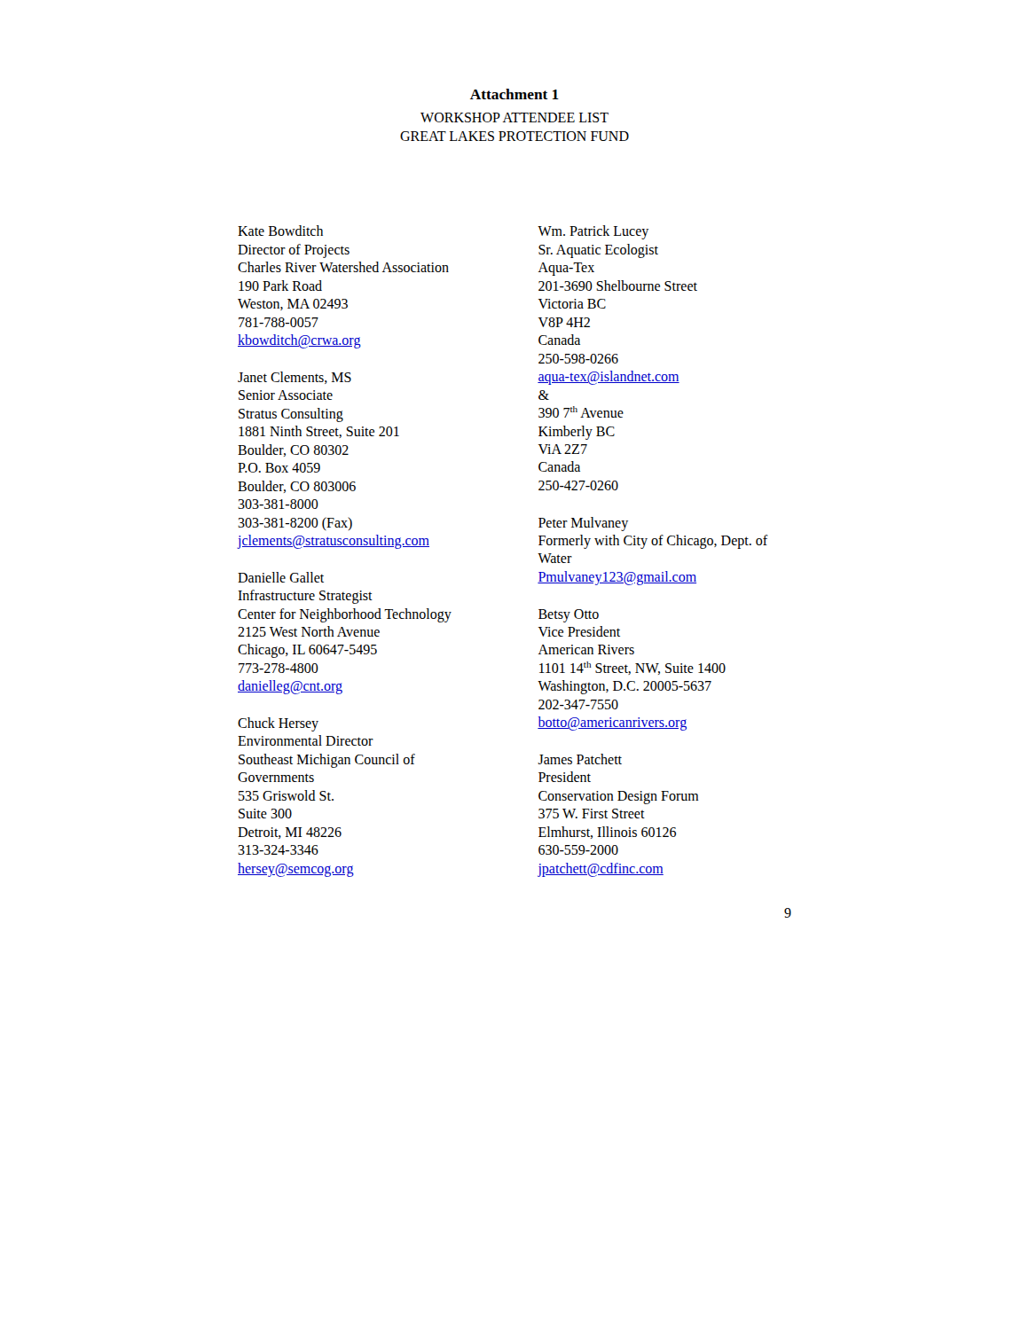Attachment 1
WORKSHOP ATTENDEE LIST
GREAT LAKES PROTECTION FUND
Kate Bowditch
Director of Projects
Charles River Watershed Association
190 Park Road
Weston, MA 02493
781-788-0057
kbowditch@crwa.org
Janet Clements, MS
Senior Associate
Stratus Consulting
1881 Ninth Street, Suite 201
Boulder, CO 80302
P.O. Box 4059
Boulder, CO 803006
303-381-8000
303-381-8200 (Fax)
jclements@stratusconsulting.com
Danielle Gallet
Infrastructure Strategist
Center for Neighborhood Technology
2125 West North Avenue
Chicago, IL 60647-5495
773-278-4800
danielleg@cnt.org
Chuck Hersey
Environmental Director
Southeast Michigan Council of Governments
535 Griswold St.
Suite 300
Detroit, MI 48226
313-324-3346
hersey@semcog.org
Wm. Patrick Lucey
Sr. Aquatic Ecologist
Aqua-Tex
201-3690 Shelbourne Street
Victoria BC
V8P 4H2
Canada
250-598-0266
aqua-tex@islandnet.com
&
390 7th Avenue
Kimberly BC
ViA 2Z7
Canada
250-427-0260
Peter Mulvaney
Formerly with City of Chicago, Dept. of Water
Pmulvaney123@gmail.com
Betsy Otto
Vice President
American Rivers
1101 14th Street, NW, Suite 1400
Washington, D.C. 20005-5637
202-347-7550
botto@americanrivers.org
James Patchett
President
Conservation Design Forum
375 W. First Street
Elmhurst, Illinois 60126
630-559-2000
jpatchett@cdfinc.com
9